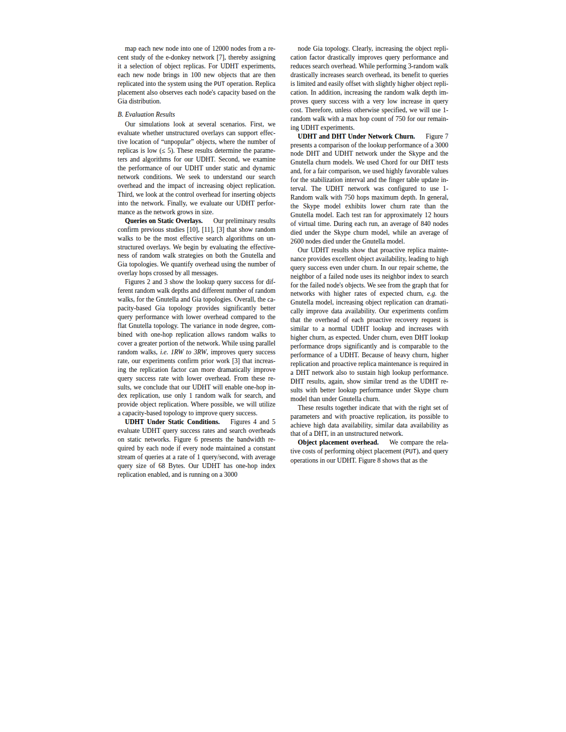map each new node into one of 12000 nodes from a recent study of the e-donkey network [7], thereby assigning it a selection of object replicas. For UDHT experiments, each new node brings in 100 new objects that are then replicated into the system using the PUT operation. Replica placement also observes each node's capacity based on the Gia distribution.
B. Evaluation Results
Our simulations look at several scenarios. First, we evaluate whether unstructured overlays can support effective location of “unpopular” objects, where the number of replicas is low (≤ 5). These results determine the parameters and algorithms for our UDHT. Second, we examine the performance of our UDHT under static and dynamic network conditions. We seek to understand our search overhead and the impact of increasing object replication. Third, we look at the control overhead for inserting objects into the network. Finally, we evaluate our UDHT performance as the network grows in size.
Queries on Static Overlays. Our preliminary results confirm previous studies [10], [11], [3] that show random walks to be the most effective search algorithms on unstructured overlays. We begin by evaluating the effectiveness of random walk strategies on both the Gnutella and Gia topologies. We quantify overhead using the number of overlay hops crossed by all messages.
Figures 2 and 3 show the lookup query success for different random walk depths and different number of random walks, for the Gnutella and Gia topologies. Overall, the capacity-based Gia topology provides significantly better query performance with lower overhead compared to the flat Gnutella topology. The variance in node degree, combined with one-hop replication allows random walks to cover a greater portion of the network. While using parallel random walks, i.e. 1RW to 3RW, improves query success rate, our experiments confirm prior work [3] that increasing the replication factor can more dramatically improve query success rate with lower overhead. From these results, we conclude that our UDHT will enable one-hop index replication, use only 1 random walk for search, and provide object replication. Where possible, we will utilize a capacity-based topology to improve query success.
UDHT Under Static Conditions. Figures 4 and 5 evaluate UDHT query success rates and search overheads on static networks. Figure 6 presents the bandwidth required by each node if every node maintained a constant stream of queries at a rate of 1 query/second, with average query size of 68 Bytes. Our UDHT has one-hop index replication enabled, and is running on a 3000
node Gia topology. Clearly, increasing the object replication factor drastically improves query performance and reduces search overhead. While performing 3-random walk drastically increases search overhead, its benefit to queries is limited and easily offset with slightly higher object replication. In addition, increasing the random walk depth improves query success with a very low increase in query cost. Therefore, unless otherwise specified, we will use 1-random walk with a max hop count of 750 for our remaining UDHT experiments.
UDHT and DHT Under Network Churn. Figure 7 presents a comparison of the lookup performance of a 3000 node DHT and UDHT network under the Skype and the Gnutella churn models. We used Chord for our DHT tests and, for a fair comparison, we used highly favorable values for the stabilization interval and the finger table update interval. The UDHT network was configured to use 1-Random walk with 750 hops maximum depth. In general, the Skype model exhibits lower churn rate than the Gnutella model. Each test ran for approximately 12 hours of virtual time. During each run, an average of 840 nodes died under the Skype churn model, while an average of 2600 nodes died under the Gnutella model.
Our UDHT results show that proactive replica maintenance provides excellent object availability, leading to high query success even under churn. In our repair scheme, the neighbor of a failed node uses its neighbor index to search for the failed node's objects. We see from the graph that for networks with higher rates of expected churn, e.g. the Gnutella model, increasing object replication can dramatically improve data availability. Our experiments confirm that the overhead of each proactive recovery request is similar to a normal UDHT lookup and increases with higher churn, as expected. Under churn, even DHT lookup performance drops significantly and is comparable to the performance of a UDHT. Because of heavy churn, higher replication and proactive replica maintenance is required in a DHT network also to sustain high lookup performance. DHT results, again, show similar trend as the UDHT results with better lookup performance under Skype churn model than under Gnutella churn.
These results together indicate that with the right set of parameters and with proactive replication, its possible to achieve high data availability, similar data availability as that of a DHT, in an unstructured network.
Object placement overhead. We compare the relative costs of performing object placement (PUT), and query operations in our UDHT. Figure 8 shows that as the